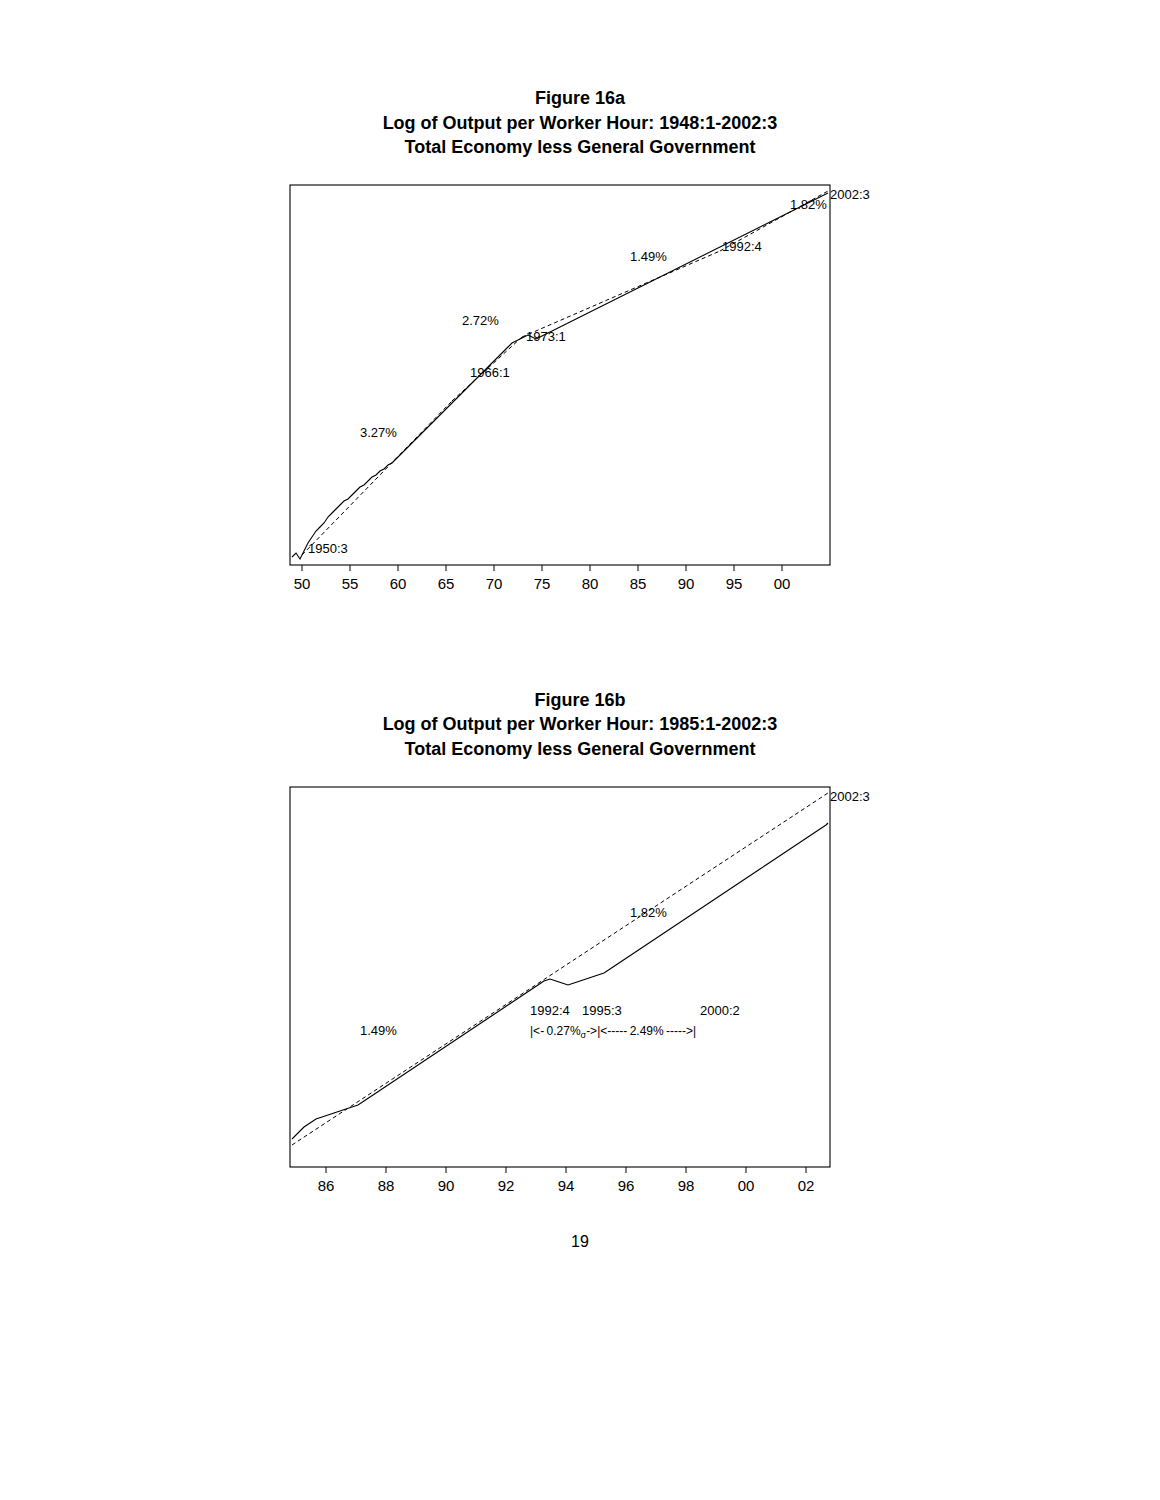Figure 16a
Log of Output per Worker Hour: 1948:1-2002:3
Total Economy less General Government
1.82% 2002:3 1.49% 1992:4 2.72% 1973:1 1966:1 3.27% 1950:3 50 55 60 65 70 75 80 85 90 95 00
Figure 16b
Log of Output per Worker Hour: 1985:1-2002:3
Total Economy less General Government
2002:3 1.82% 1992:4 1995:3 2000:2 1.49% |<- 0.27%σ->|<----- 2.49% ----->| 86 88 90 92 94 96 98 00 02
19